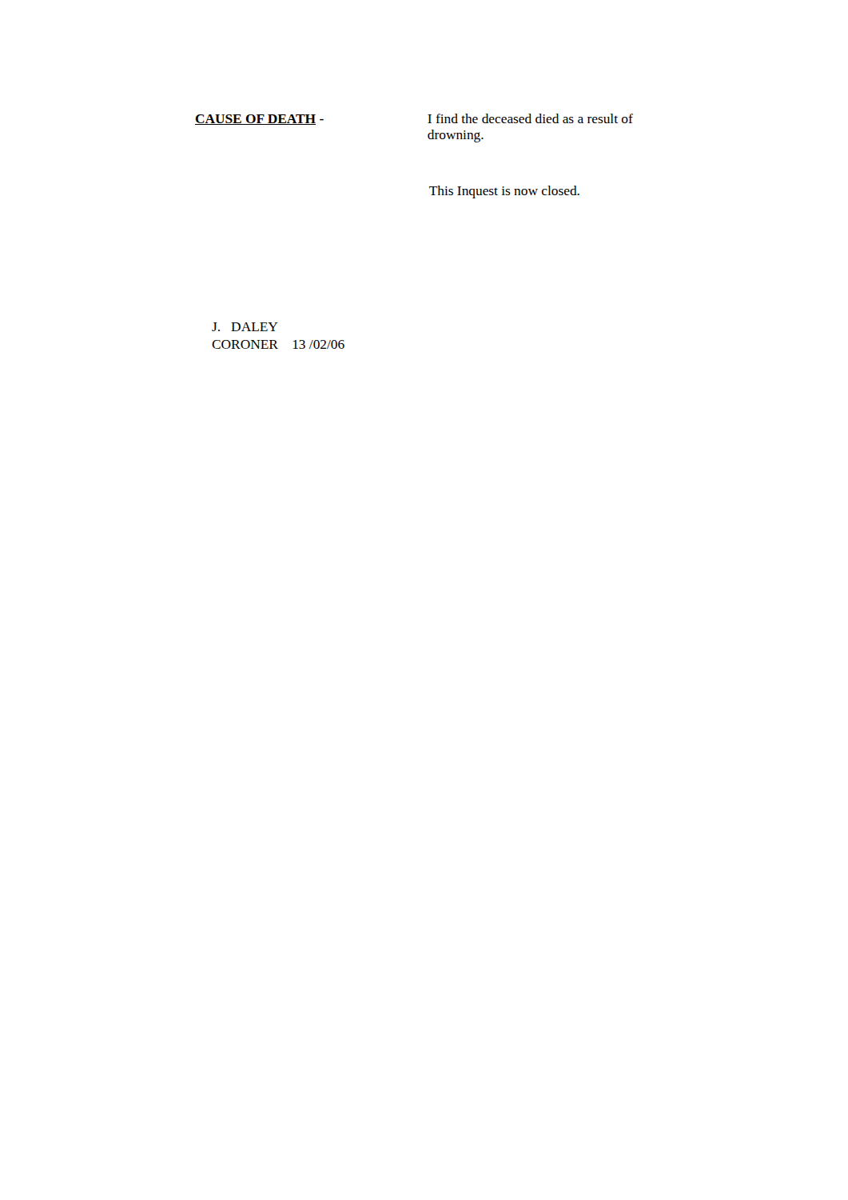CAUSE OF DEATH - I find the deceased died as a result of drowning.
This Inquest is now closed.
J. DALEY
CORONER 13 /02/06